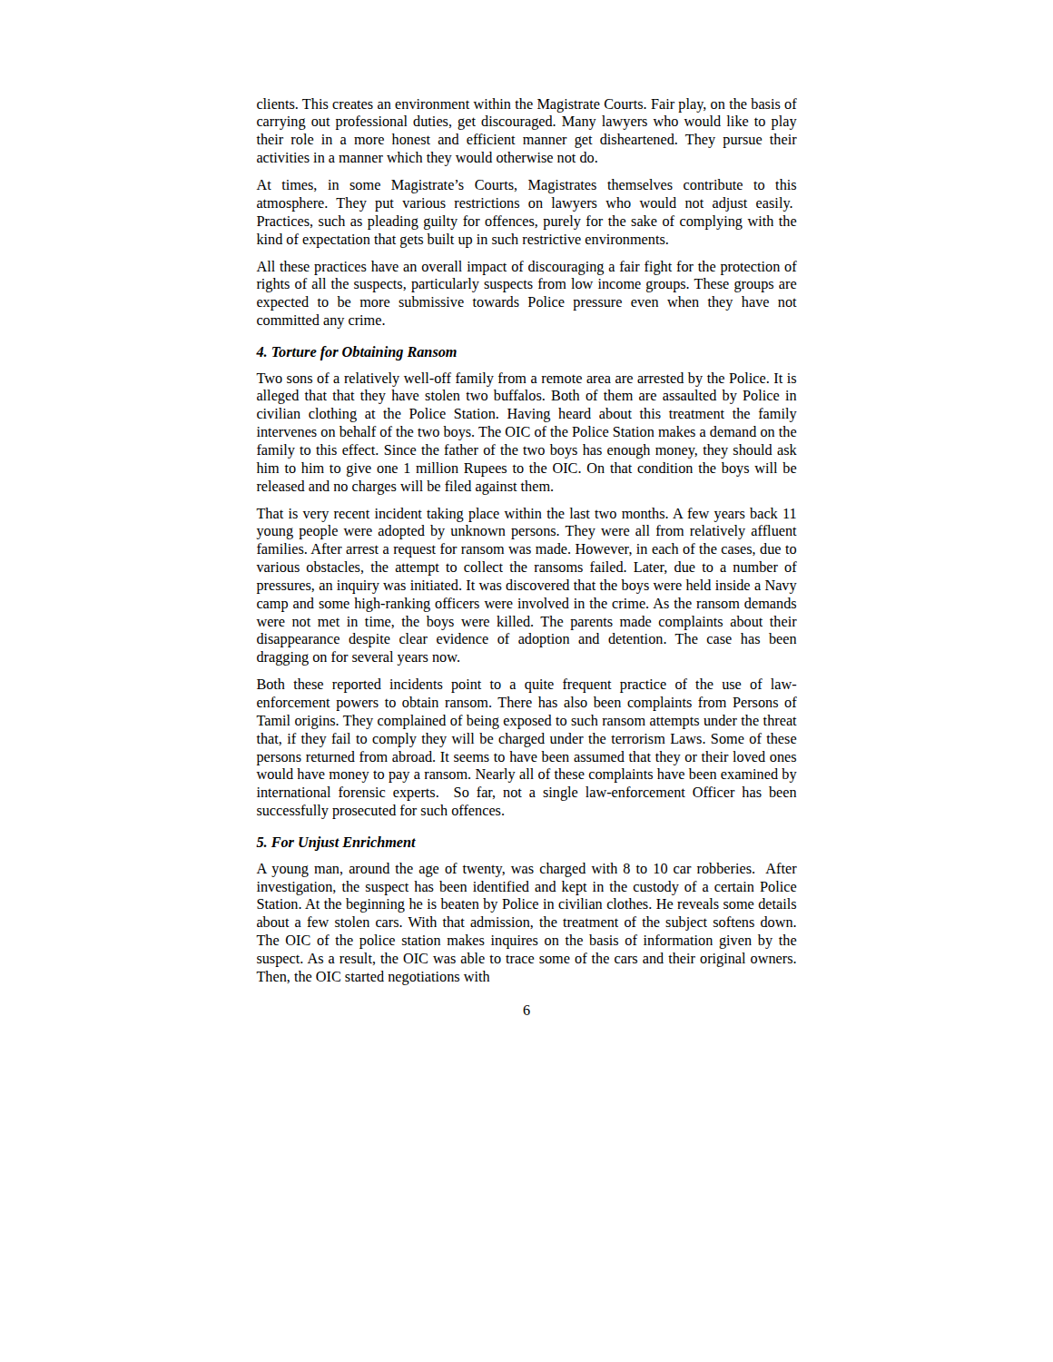clients. This creates an environment within the Magistrate Courts. Fair play, on the basis of carrying out professional duties, get discouraged. Many lawyers who would like to play their role in a more honest and efficient manner get disheartened. They pursue their activities in a manner which they would otherwise not do.
At times, in some Magistrate’s Courts, Magistrates themselves contribute to this atmosphere. They put various restrictions on lawyers who would not adjust easily. Practices, such as pleading guilty for offences, purely for the sake of complying with the kind of expectation that gets built up in such restrictive environments.
All these practices have an overall impact of discouraging a fair fight for the protection of rights of all the suspects, particularly suspects from low income groups. These groups are expected to be more submissive towards Police pressure even when they have not committed any crime.
4. Torture for Obtaining Ransom
Two sons of a relatively well-off family from a remote area are arrested by the Police. It is alleged that that they have stolen two buffalos. Both of them are assaulted by Police in civilian clothing at the Police Station. Having heard about this treatment the family intervenes on behalf of the two boys. The OIC of the Police Station makes a demand on the family to this effect. Since the father of the two boys has enough money, they should ask him to him to give one 1 million Rupees to the OIC. On that condition the boys will be released and no charges will be filed against them.
That is very recent incident taking place within the last two months. A few years back 11 young people were adopted by unknown persons. They were all from relatively affluent families. After arrest a request for ransom was made. However, in each of the cases, due to various obstacles, the attempt to collect the ransoms failed. Later, due to a number of pressures, an inquiry was initiated. It was discovered that the boys were held inside a Navy camp and some high-ranking officers were involved in the crime. As the ransom demands were not met in time, the boys were killed. The parents made complaints about their disappearance despite clear evidence of adoption and detention. The case has been dragging on for several years now.
Both these reported incidents point to a quite frequent practice of the use of law- enforcement powers to obtain ransom. There has also been complaints from Persons of Tamil origins. They complained of being exposed to such ransom attempts under the threat that, if they fail to comply they will be charged under the terrorism Laws. Some of these persons returned from abroad. It seems to have been assumed that they or their loved ones would have money to pay a ransom. Nearly all of these complaints have been examined by international forensic experts. So far, not a single law-enforcement Officer has been successfully prosecuted for such offences.
5. For Unjust Enrichment
A young man, around the age of twenty, was charged with 8 to 10 car robberies. After investigation, the suspect has been identified and kept in the custody of a certain Police Station. At the beginning he is beaten by Police in civilian clothes. He reveals some details about a few stolen cars. With that admission, the treatment of the subject softens down. The OIC of the police station makes inquires on the basis of information given by the suspect. As a result, the OIC was able to trace some of the cars and their original owners. Then, the OIC started negotiations with
6